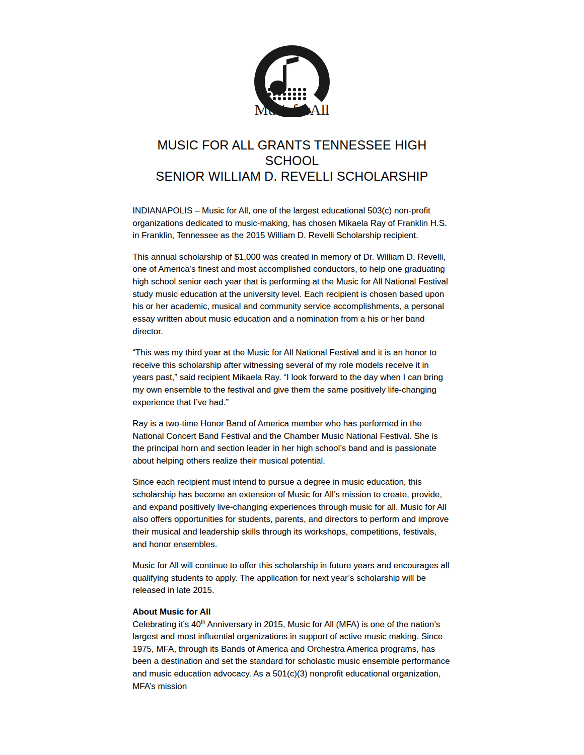MusicforAll
MUSIC FOR ALL GRANTS TENNESSEE HIGH SCHOOL
SENIOR WILLIAM D. REVELLI SCHOLARSHIP
INDIANAPOLIS – Music for All, one of the largest educational 503(c) non-profit organizations dedicated to music-making, has chosen Mikaela Ray of Franklin H.S. in Franklin, Tennessee as the 2015 William D. Revelli Scholarship recipient.
This annual scholarship of $1,000 was created in memory of Dr. William D. Revelli, one of America’s finest and most accomplished conductors, to help one graduating high school senior each year that is performing at the Music for All National Festival study music education at the university level. Each recipient is chosen based upon his or her academic, musical and community service accomplishments, a personal essay written about music education and a nomination from a his or her band director.
“This was my third year at the Music for All National Festival and it is an honor to receive this scholarship after witnessing several of my role models receive it in years past,” said recipient Mikaela Ray. “I look forward to the day when I can bring my own ensemble to the festival and give them the same positively life-changing experience that I’ve had.”
Ray is a two-time Honor Band of America member who has performed in the National Concert Band Festival and the Chamber Music National Festival. She is the principal horn and section leader in her high school’s band and is passionate about helping others realize their musical potential.
Since each recipient must intend to pursue a degree in music education, this scholarship has become an extension of Music for All’s mission to create, provide, and expand positively live-changing experiences through music for all. Music for All also offers opportunities for students, parents, and directors to perform and improve their musical and leadership skills through its workshops, competitions, festivals, and honor ensembles.
Music for All will continue to offer this scholarship in future years and encourages all qualifying students to apply. The application for next year’s scholarship will be released in late 2015.
About Music for All
Celebrating it’s 40th Anniversary in 2015, Music for All (MFA) is one of the nation’s largest and most influential organizations in support of active music making. Since 1975, MFA, through its Bands of America and Orchestra America programs, has been a destination and set the standard for scholastic music ensemble performance and music education advocacy. As a 501(c)(3) nonprofit educational organization, MFA’s mission